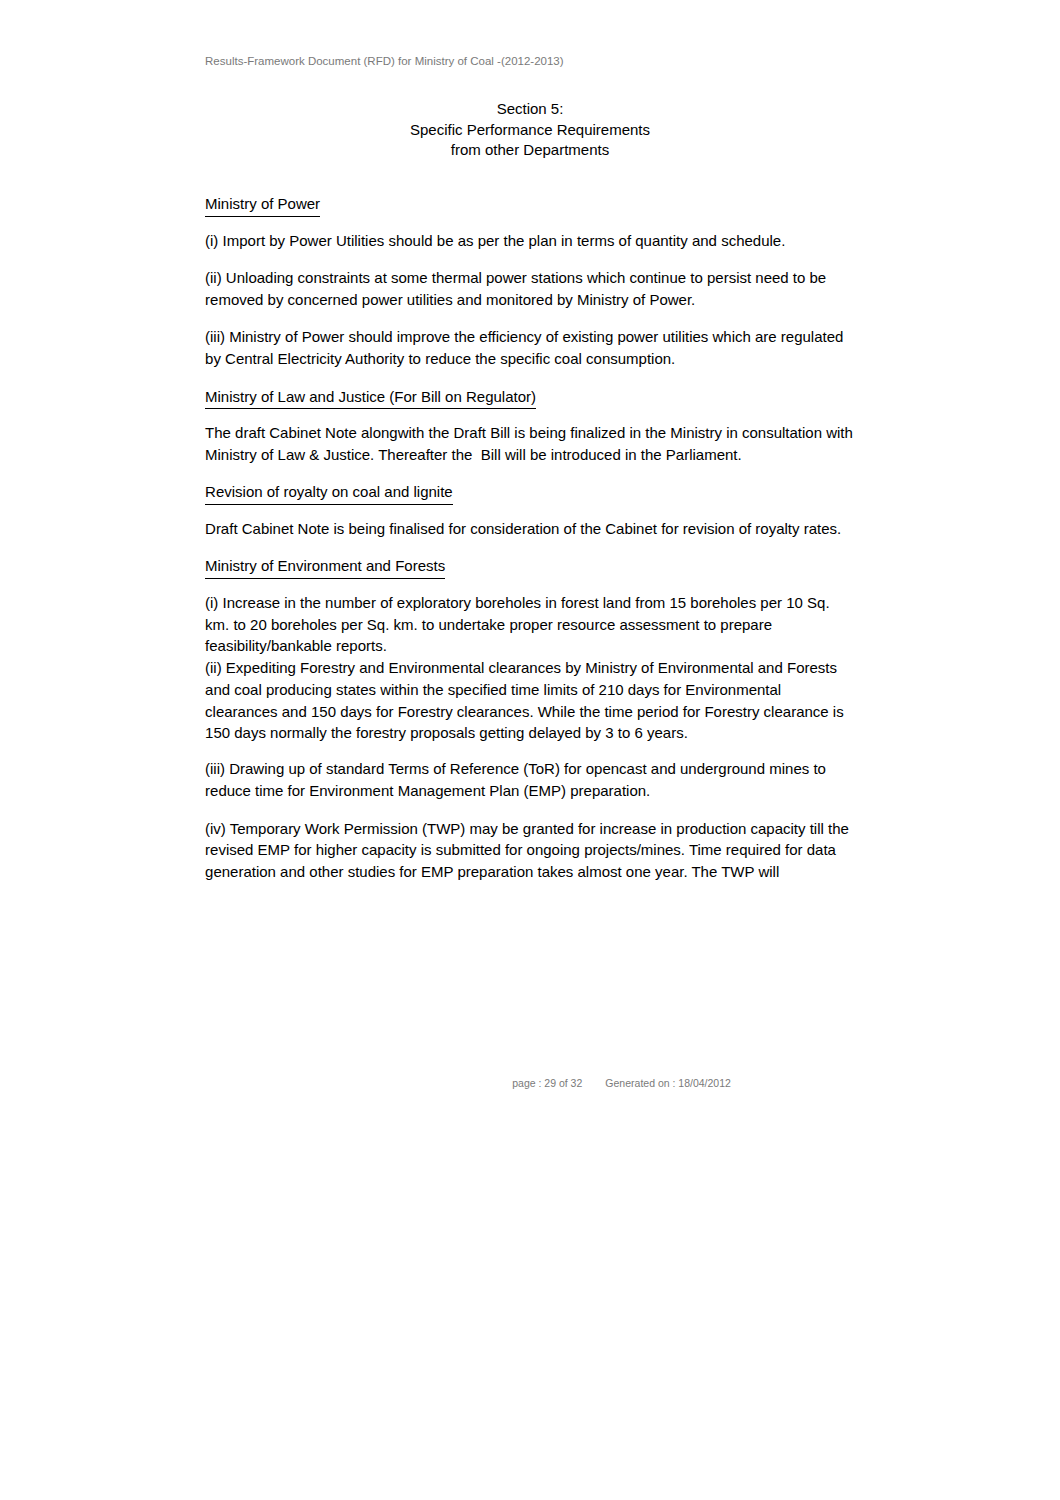Results-Framework Document (RFD) for Ministry of Coal -(2012-2013)
Section 5:
Specific Performance Requirements
from other Departments
Ministry of Power
(i) Import by Power Utilities should be as per the plan in terms of quantity and schedule.
(ii) Unloading constraints at some thermal power stations which continue to persist need to be removed by concerned power utilities and monitored by Ministry of Power.
(iii) Ministry of Power should improve the efficiency of existing power utilities which are regulated by Central Electricity Authority to reduce the specific coal consumption.
Ministry of Law and Justice (For Bill on Regulator)
The draft Cabinet Note alongwith the Draft Bill is being finalized in the Ministry in consultation with Ministry of Law & Justice. Thereafter the Bill will be introduced in the Parliament.
Revision of royalty on coal and lignite
Draft Cabinet Note is being finalised for consideration of the Cabinet for revision of royalty rates.
Ministry of Environment and Forests
(i) Increase in the number of exploratory boreholes in forest land from 15 boreholes per 10 Sq. km. to 20 boreholes per Sq. km. to undertake proper resource assessment to prepare feasibility/bankable reports.
(ii) Expediting Forestry and Environmental clearances by Ministry of Environmental and Forests and coal producing states within the specified time limits of 210 days for Environmental clearances and 150 days for Forestry clearances. While the time period for Forestry clearance is 150 days normally the forestry proposals getting delayed by 3 to 6 years.
(iii) Drawing up of standard Terms of Reference (ToR) for opencast and underground mines to reduce time for Environment Management Plan (EMP) preparation.
(iv) Temporary Work Permission (TWP) may be granted for increase in production capacity till the revised EMP for higher capacity is submitted for ongoing projects/mines. Time required for data generation and other studies for EMP preparation takes almost one year. The TWP will
page : 29 of 32
Generated on : 18/04/2012